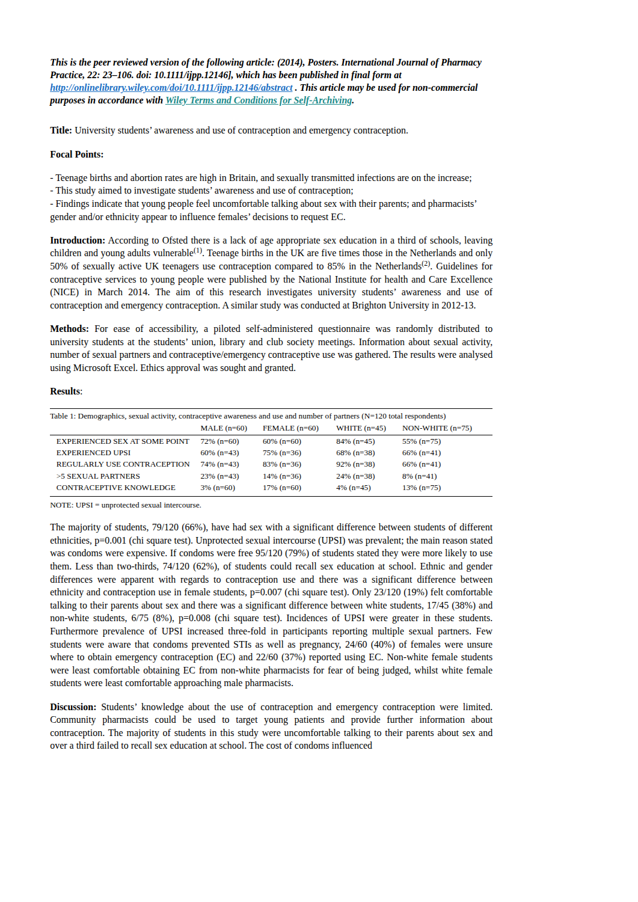This is the peer reviewed version of the following article: (2014), Posters. International Journal of Pharmacy Practice, 22: 23–106. doi: 10.1111/ijpp.12146], which has been published in final form at http://onlinelibrary.wiley.com/doi/10.1111/ijpp.12146/abstract . This article may be used for non-commercial purposes in accordance with Wiley Terms and Conditions for Self-Archiving.
Title: University students’ awareness and use of contraception and emergency contraception.
Focal Points:
- Teenage births and abortion rates are high in Britain, and sexually transmitted infections are on the increase;
- This study aimed to investigate students’ awareness and use of contraception;
- Findings indicate that young people feel uncomfortable talking about sex with their parents; and pharmacists’ gender and/or ethnicity appear to influence females’ decisions to request EC.
Introduction: According to Ofsted there is a lack of age appropriate sex education in a third of schools, leaving children and young adults vulnerable(1). Teenage births in the UK are five times those in the Netherlands and only 50% of sexually active UK teenagers use contraception compared to 85% in the Netherlands(2). Guidelines for contraceptive services to young people were published by the National Institute for health and Care Excellence (NICE) in March 2014. The aim of this research investigates university students’ awareness and use of contraception and emergency contraception. A similar study was conducted at Brighton University in 2012-13.
Methods: For ease of accessibility, a piloted self-administered questionnaire was randomly distributed to university students at the students’ union, library and club society meetings. Information about sexual activity, number of sexual partners and contraceptive/emergency contraceptive use was gathered. The results were analysed using Microsoft Excel. Ethics approval was sought and granted.
Results:
Table 1: Demographics, sexual activity, contraceptive awareness and use and number of partners (N=120 total respondents)
| | MALE (n=60) | FEMALE (n=60) | WHITE (n=45) | NON-WHITE (n=75) |
| --- | --- | --- | --- | --- |
| EXPERIENCED SEX AT SOME POINT | 72% (n=60) | 60% (n=60) | 84% (n=45) | 55% (n=75) |
| EXPERIENCED UPSI | 60% (n=43) | 75% (n=36) | 68% (n=38) | 66% (n=41) |
| REGULARLY USE CONTRACEPTION | 74% (n=43) | 83% (n=36) | 92% (n=38) | 66% (n=41) |
| >5 SEXUAL PARTNERS | 23% (n=43) | 14% (n=36) | 24% (n=38) | 8% (n=41) |
| CONTRACEPTIVE KNOWLEDGE | 3% (n=60) | 17% (n=60) | 4% (n=45) | 13% (n=75) |
NOTE: UPSI = unprotected sexual intercourse.
The majority of students, 79/120 (66%), have had sex with a significant difference between students of different ethnicities, p=0.001 (chi square test). Unprotected sexual intercourse (UPSI) was prevalent; the main reason stated was condoms were expensive. If condoms were free 95/120 (79%) of students stated they were more likely to use them. Less than two-thirds, 74/120 (62%), of students could recall sex education at school. Ethnic and gender differences were apparent with regards to contraception use and there was a significant difference between ethnicity and contraception use in female students, p=0.007 (chi square test). Only 23/120 (19%) felt comfortable talking to their parents about sex and there was a significant difference between white students, 17/45 (38%) and non-white students, 6/75 (8%), p=0.008 (chi square test). Incidences of UPSI were greater in these students. Furthermore prevalence of UPSI increased three-fold in participants reporting multiple sexual partners. Few students were aware that condoms prevented STIs as well as pregnancy, 24/60 (40%) of females were unsure where to obtain emergency contraception (EC) and 22/60 (37%) reported using EC. Non-white female students were least comfortable obtaining EC from non-white pharmacists for fear of being judged, whilst white female students were least comfortable approaching male pharmacists.
Discussion: Students’ knowledge about the use of contraception and emergency contraception were limited. Community pharmacists could be used to target young patients and provide further information about contraception. The majority of students in this study were uncomfortable talking to their parents about sex and over a third failed to recall sex education at school. The cost of condoms influenced